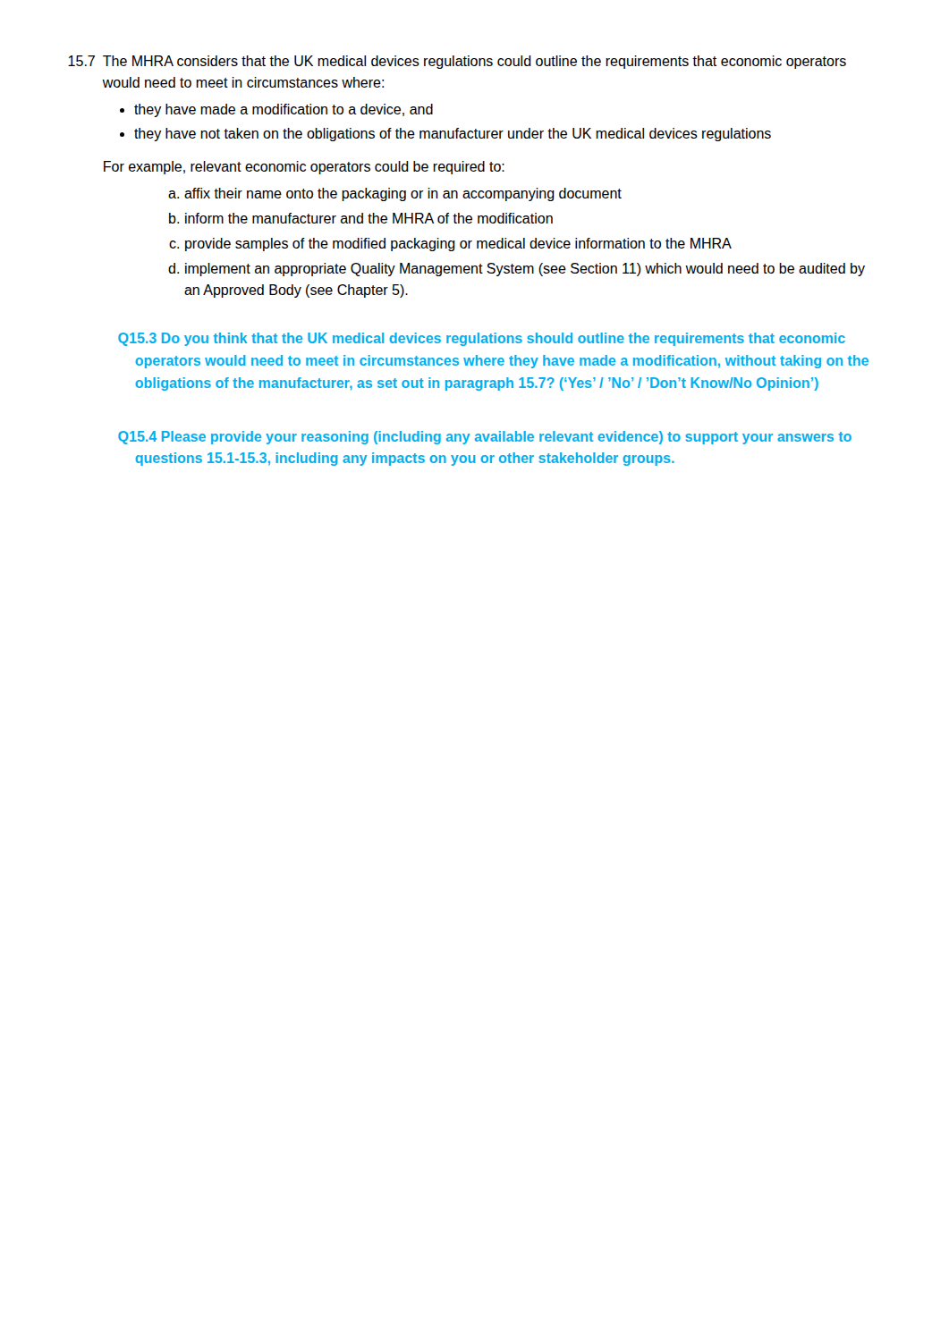15.7
The MHRA considers that the UK medical devices regulations could outline the requirements that economic operators would need to meet in circumstances where:
they have made a modification to a device, and
they have not taken on the obligations of the manufacturer under the UK medical devices regulations
For example, relevant economic operators could be required to:
affix their name onto the packaging or in an accompanying document
inform the manufacturer and the MHRA of the modification
provide samples of the modified packaging or medical device information to the MHRA
implement an appropriate Quality Management System (see Section 11) which would need to be audited by an Approved Body (see Chapter 5).
Q15.3 Do you think that the UK medical devices regulations should outline the requirements that economic operators would need to meet in circumstances where they have made a modification, without taking on the obligations of the manufacturer, as set out in paragraph 15.7? (‘Yes’ / ’No’ / ’Don’t Know/No Opinion’)
Q15.4 Please provide your reasoning (including any available relevant evidence) to support your answers to questions 15.1-15.3, including any impacts on you or other stakeholder groups.